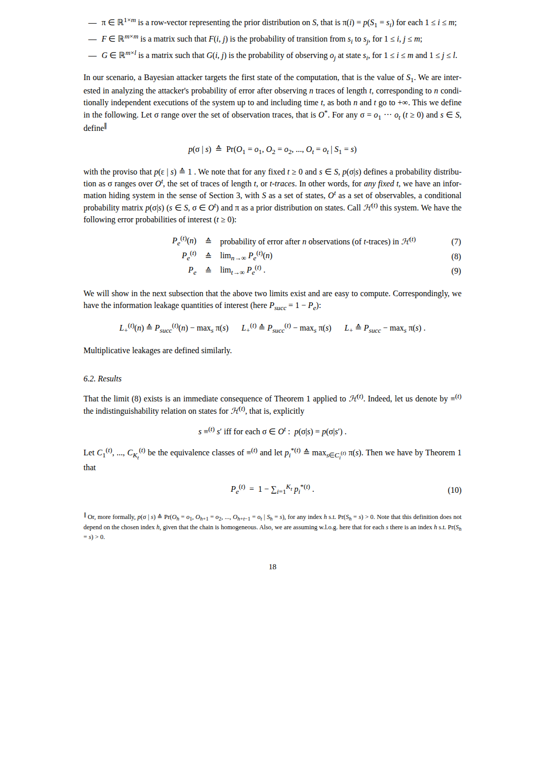π ∈ ℝ1×m is a row-vector representing the prior distribution on S, that is π(i) = p(S1 = si) for each 1 ≤ i ≤ m;
F ∈ ℝm×m is a matrix such that F(i, j) is the probability of transition from si to sj, for 1 ≤ i, j ≤ m;
G ∈ ℝm×l is a matrix such that G(i, j) is the probability of observing oj at state si, for 1 ≤ i ≤ m and 1 ≤ j ≤ l.
In our scenario, a Bayesian attacker targets the first state of the computation, that is the value of S1. We are interested in analyzing the attacker's probability of error after observing n traces of length t, corresponding to n conditionally independent executions of the system up to and including time t, as both n and t go to +∞. This we define in the following. Let σ range over the set of observation traces, that is O*. For any σ = o1 ··· ot (t ≥ 0) and s ∈ S, define∥
p(σ | s) ≙ Pr(O1 = o1, O2 = o2, ..., Ot = ot | S1 = s)
with the proviso that p(ε | s) ≙ 1 . We note that for any fixed t ≥ 0 and s ∈ S, p(σ|s) defines a probability distribution as σ ranges over Ot, the set of traces of length t, or t-traces. In other words, for any fixed t, we have an information hiding system in the sense of Section 3, with S as a set of states, Ot as a set of observables, a conditional probability matrix p(σ|s) (s ∈ S, σ ∈ Ot) and π as a prior distribution on states. Call ℋ(t) this system. We have the following error probabilities of interest (t ≥ 0):
| P e ( t ) ( n ) | ≙ | probability of error after n observations (of t -traces) in ℋ ( t ) | (7) |
| P e ( t ) | ≙ | lim n →∞ P e ( t ) ( n ) | (8) |
| P e | ≙ | lim t →∞ P e ( t ) . | (9) |
We will show in the next subsection that the above two limits exist and are easy to compute. Correspondingly, we have the information leakage quantities of interest (here Psucc = 1 − Pe):
L+(t)(n) ≙ Psucc(t)(n) − maxs π(s) L+(t) ≙ Psucc(t) − maxs π(s) L+ ≙ Psucc − maxs π(s) .
Multiplicative leakages are defined similarly.
6.2. Results
That the limit (8) exists is an immediate consequence of Theorem 1 applied to ℋ(t). Indeed, let us denote by ≡(t) the indistinguishability relation on states for ℋ(t), that is, explicitly
s ≡(t) s′ iff for each σ ∈ Ot : p(σ|s) = p(σ|s′) .
Let C1(t), ..., CKt(t) be the equivalence classes of ≡(t) and let pi*(t) ≙ maxs∈Ci(t) π(s). Then we have by Theorem 1 that
Pe(t) = 1 − ∑i=1Kt pi*(t) . (10)
∥ Or, more formally, p(σ | s) ≙ Pr(Oh = o1, Oh+1 = o2, ..., Oh+t−1 = ot | Sh = s), for any index h s.t. Pr(Sh = s) > 0. Note that this definition does not depend on the chosen index h, given that the chain is homogeneous. Also, we are assuming w.l.o.g. here that for each s there is an index h s.t. Pr(Sh = s) > 0.
18